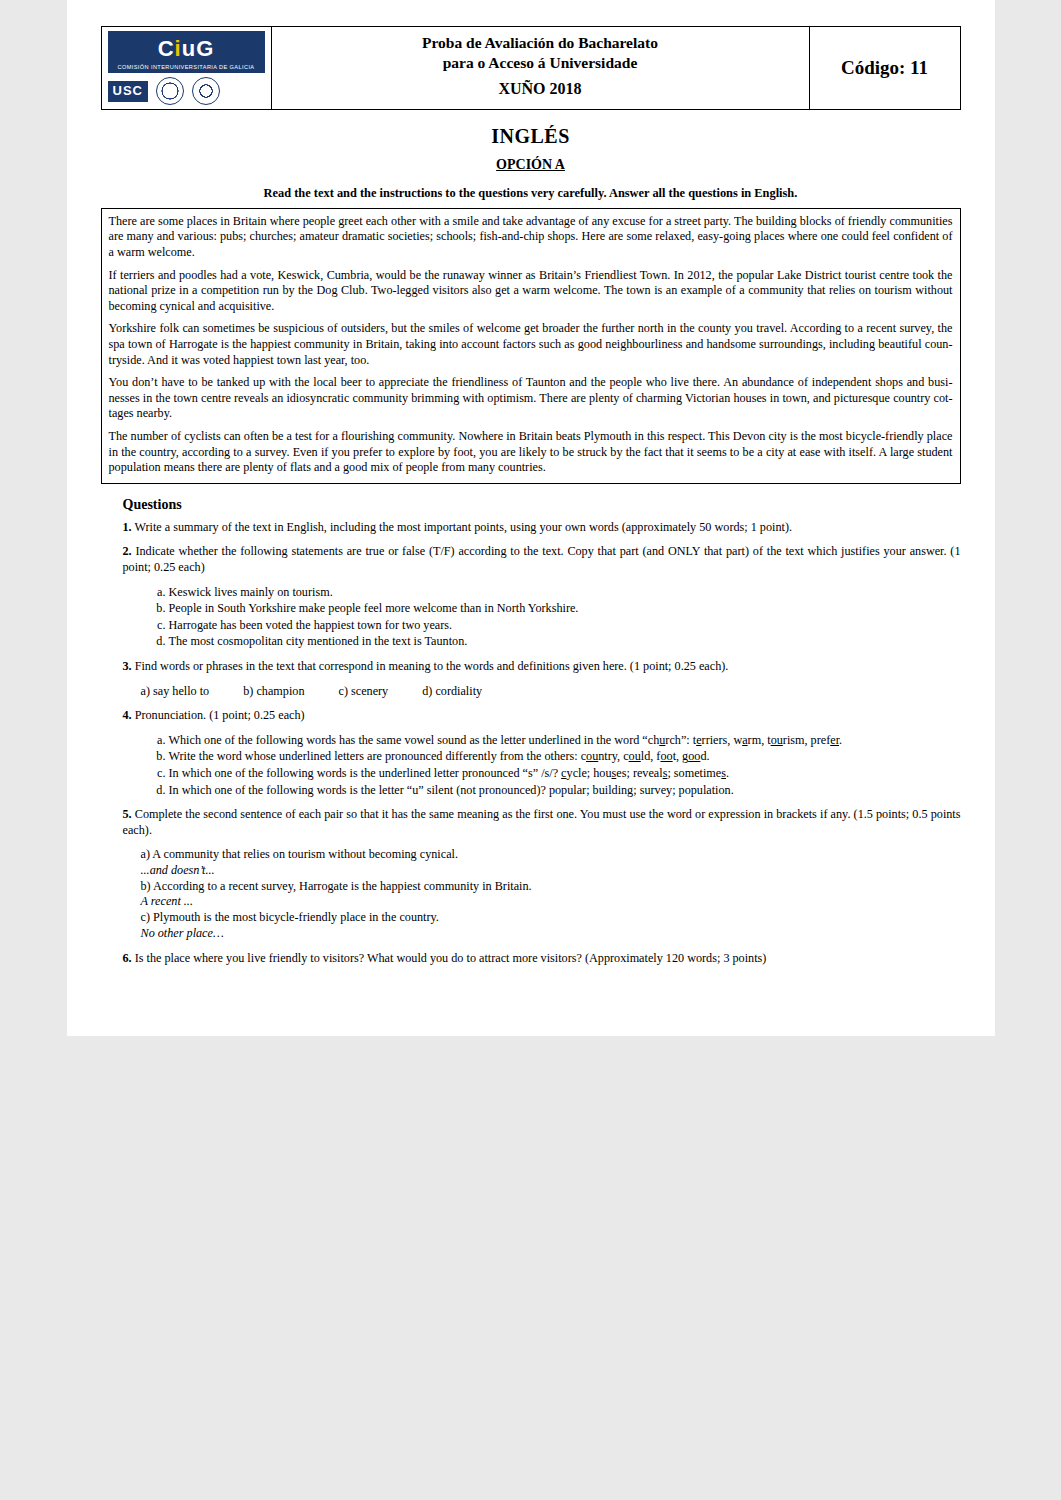CiuG
COMISIÓN INTERUNIVERSITARIA DE GALICIA
USC
Proba de Avaliación do Bacharelato
para o Acceso á Universidade
XUÑO 2018
Código: 11
INGLÉS
OPCIÓN A
Read the text and the instructions to the questions very carefully. Answer all the questions in English.
There are some places in Britain where people greet each other with a smile and take advantage of any excuse for a street party. The building blocks of friendly communities are many and various: pubs; churches; amateur dramatic societies; schools; fish-and-chip shops. Here are some relaxed, easy-going places where one could feel confident of a warm welcome.
If terriers and poodles had a vote, Keswick, Cumbria, would be the runaway winner as Britain’s Friendliest Town. In 2012, the popular Lake District tourist centre took the national prize in a competition run by the Dog Club. Two-legged visitors also get a warm welcome. The town is an example of a community that relies on tourism without becoming cynical and acquisitive.
Yorkshire folk can sometimes be suspicious of outsiders, but the smiles of welcome get broader the further north in the county you travel. According to a recent survey, the spa town of Harrogate is the happiest community in Britain, taking into account factors such as good neighbourliness and handsome surroundings, including beautiful countryside. And it was voted happiest town last year, too.
You don’t have to be tanked up with the local beer to appreciate the friendliness of Taunton and the people who live there. An abundance of independent shops and businesses in the town centre reveals an idiosyncratic community brimming with optimism. There are plenty of charming Victorian houses in town, and picturesque country cottages nearby.
The number of cyclists can often be a test for a flourishing community. Nowhere in Britain beats Plymouth in this respect. This Devon city is the most bicycle-friendly place in the country, according to a survey. Even if you prefer to explore by foot, you are likely to be struck by the fact that it seems to be a city at ease with itself. A large student population means there are plenty of flats and a good mix of people from many countries.
Questions
1. Write a summary of the text in English, including the most important points, using your own words (approximately 50 words; 1 point).
2. Indicate whether the following statements are true or false (T/F) according to the text. Copy that part (and ONLY that part) of the text which justifies your answer. (1 point; 0.25 each)
Keswick lives mainly on tourism.
People in South Yorkshire make people feel more welcome than in North Yorkshire.
Harrogate has been voted the happiest town for two years.
The most cosmopolitan city mentioned in the text is Taunton.
3. Find words or phrases in the text that correspond in meaning to the words and definitions given here. (1 point; 0.25 each).
a) say hello to b) champion c) scenery d) cordiality
4. Pronunciation. (1 point; 0.25 each)
Which one of the following words has the same vowel sound as the letter underlined in the word “church”: terriers, warm, tourism, prefer.
Write the word whose underlined letters are pronounced differently from the others: country, could, foot, good.
In which one of the following words is the underlined letter pronounced “s” /s/? cycle; houses; reveals; sometimes.
In which one of the following words is the letter “u” silent (not pronounced)? popular; building; survey; population.
5. Complete the second sentence of each pair so that it has the same meaning as the first one. You must use the word or expression in brackets if any. (1.5 points; 0.5 points each).
a) A community that relies on tourism without becoming cynical. ...and doesn’t... b) According to a recent survey, Harrogate is the happiest community in Britain. A recent ... c) Plymouth is the most bicycle-friendly place in the country. No other place…
6. Is the place where you live friendly to visitors? What would you do to attract more visitors? (Approximately 120 words; 3 points)